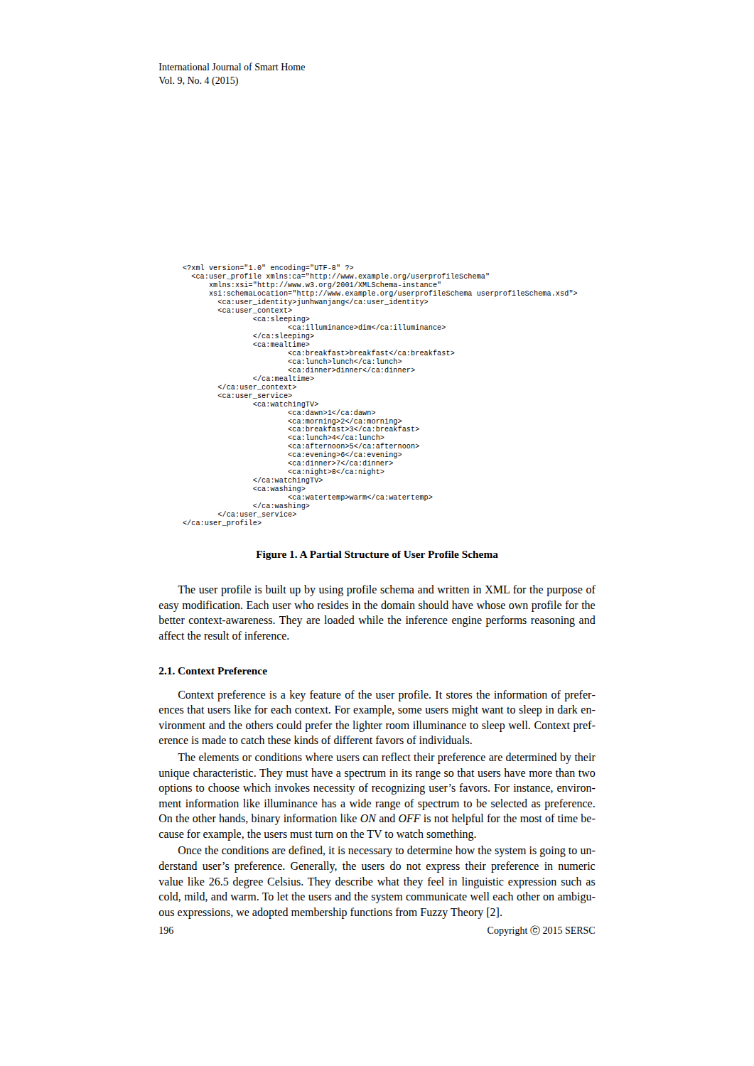International Journal of Smart Home
Vol. 9, No. 4 (2015)
<?xml version="1.0" encoding="UTF-8" ?>
  <ca:user_profile xmlns:ca="http://www.example.org/userprofileSchema"
      xmlns:xsi="http://www.w3.org/2001/XMLSchema-instance"
      xsi:schemaLocation="http://www.example.org/userprofileSchema userprofileSchema.xsd">
        <ca:user_identity>junhwanjang</ca:user_identity>
        <ca:user_context>
                <ca:sleeping>
                        <ca:illuminance>dim</ca:illuminance>
                </ca:sleeping>
                <ca:mealtime>
                        <ca:breakfast>breakfast</ca:breakfast>
                        <ca:lunch>lunch</ca:lunch>
                        <ca:dinner>dinner</ca:dinner>
                </ca:mealtime>
        </ca:user_context>
        <ca:user_service>
                <ca:watchingTV>
                        <ca:dawn>1</ca:dawn>
                        <ca:morning>2</ca:morning>
                        <ca:breakfast>3</ca:breakfast>
                        <ca:lunch>4</ca:lunch>
                        <ca:afternoon>5</ca:afternoon>
                        <ca:evening>6</ca:evening>
                        <ca:dinner>7</ca:dinner>
                        <ca:night>8</ca:night>
                </ca:watchingTV>
                <ca:washing>
                        <ca:watertemp>warm</ca:watertemp>
                </ca:washing>
        </ca:user_service>
</ca:user_profile>
Figure 1. A Partial Structure of User Profile Schema
The user profile is built up by using profile schema and written in XML for the purpose of easy modification. Each user who resides in the domain should have whose own profile for the better context-awareness. They are loaded while the inference engine performs reasoning and affect the result of inference.
2.1. Context Preference
Context preference is a key feature of the user profile. It stores the information of preferences that users like for each context. For example, some users might want to sleep in dark environment and the others could prefer the lighter room illuminance to sleep well. Context preference is made to catch these kinds of different favors of individuals.
The elements or conditions where users can reflect their preference are determined by their unique characteristic. They must have a spectrum in its range so that users have more than two options to choose which invokes necessity of recognizing user’s favors. For instance, environment information like illuminance has a wide range of spectrum to be selected as preference. On the other hands, binary information like ON and OFF is not helpful for the most of time because for example, the users must turn on the TV to watch something.
Once the conditions are defined, it is necessary to determine how the system is going to understand user’s preference. Generally, the users do not express their preference in numeric value like 26.5 degree Celsius. They describe what they feel in linguistic expression such as cold, mild, and warm. To let the users and the system communicate well each other on ambiguous expressions, we adopted membership functions from Fuzzy Theory [2].
196
Copyright ⓒ 2015 SERSC